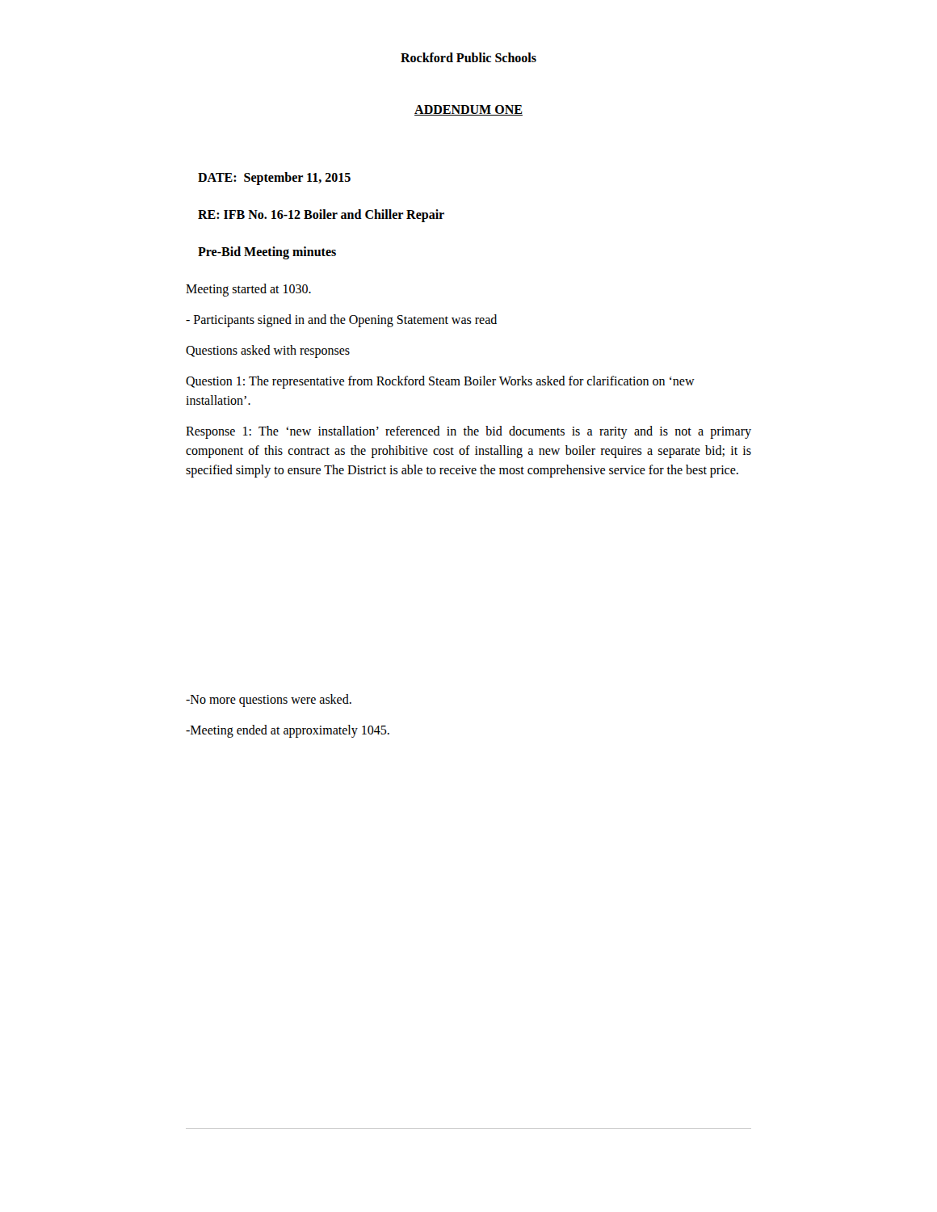Rockford Public Schools
ADDENDUM ONE
DATE: September 11, 2015
RE: IFB No. 16-12 Boiler and Chiller Repair
Pre-Bid Meeting minutes
Meeting started at 1030.
- Participants signed in and the Opening Statement was read
Questions asked with responses
Question 1: The representative from Rockford Steam Boiler Works asked for clarification on ‘new installation’.
Response 1: The ‘new installation’ referenced in the bid documents is a rarity and is not a primary component of this contract as the prohibitive cost of installing a new boiler requires a separate bid; it is specified simply to ensure The District is able to receive the most comprehensive service for the best price.
-No more questions were asked.
-Meeting ended at approximately 1045.